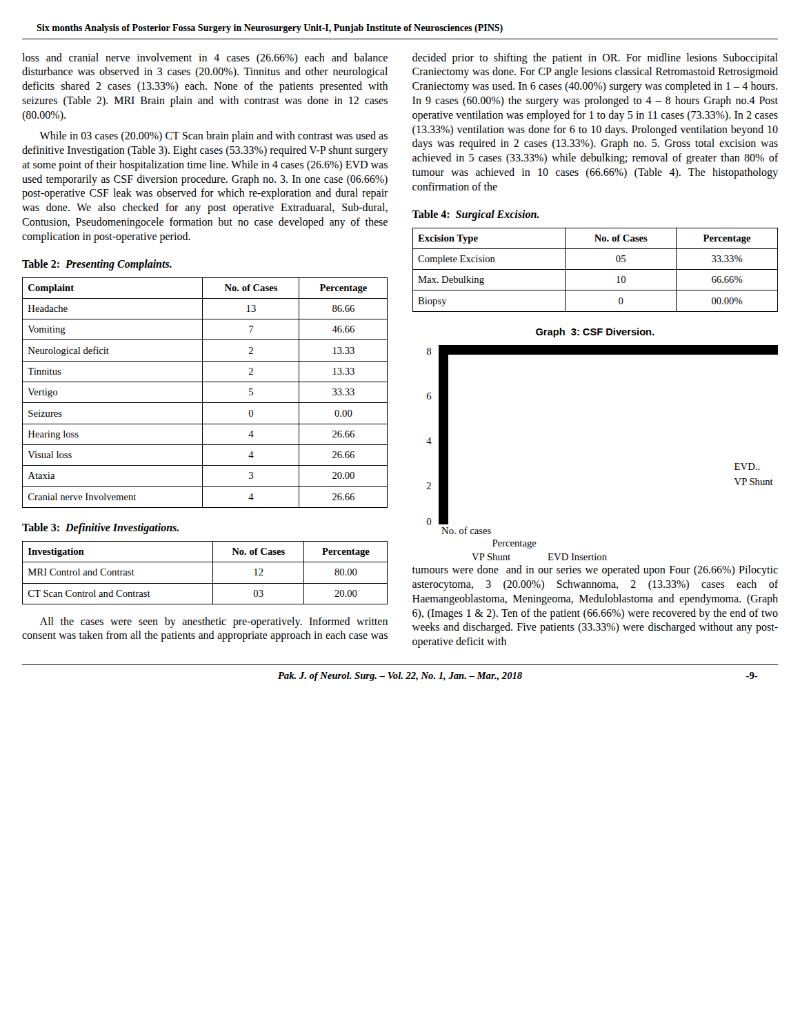Six months Analysis of Posterior Fossa Surgery in Neurosurgery Unit-I, Punjab Institute of Neurosciences (PINS)
loss and cranial nerve involvement in 4 cases (26.66%) each and balance disturbance was observed in 3 cases (20.00%). Tinnitus and other neurological deficits shared 2 cases (13.33%) each. None of the patients presented with seizures (Table 2). MRI Brain plain and with contrast was done in 12 cases (80.00%).
While in 03 cases (20.00%) CT Scan brain plain and with contrast was used as definitive Investigation (Table 3). Eight cases (53.33%) required V-P shunt surgery at some point of their hospitalization time line. While in 4 cases (26.6%) EVD was used temporarily as CSF diversion procedure. Graph no. 3. In one case (06.66%) post-operative CSF leak was observed for which re-exploration and dural repair was done. We also checked for any post operative Extraduaral, Sub-dural, Contusion, Pseudomeningocele formation but no case developed any of these complication in post-operative period.
Table 2: Presenting Complaints.
| Complaint | No. of Cases | Percentage |
| --- | --- | --- |
| Headache | 13 | 86.66 |
| Vomiting | 7 | 46.66 |
| Neurological deficit | 2 | 13.33 |
| Tinnitus | 2 | 13.33 |
| Vertigo | 5 | 33.33 |
| Seizures | 0 | 0.00 |
| Hearing loss | 4 | 26.66 |
| Visual loss | 4 | 26.66 |
| Ataxia | 3 | 20.00 |
| Cranial nerve Involvement | 4 | 26.66 |
Table 3: Definitive Investigations.
| Investigation | No. of Cases | Percentage |
| --- | --- | --- |
| MRI Control and Contrast | 12 | 80.00 |
| CT Scan Control and Contrast | 03 | 20.00 |
All the cases were seen by anesthetic pre-operatively. Informed written consent was taken from all the patients and appropriate approach in each case was decided prior to shifting the patient in OR. For midline lesions Suboccipital Craniectomy was done. For CP angle lesions classical Retromastoid Retrosigmoid Craniectomy was used. In 6 cases (40.00%) surgery was completed in 1 – 4 hours. In 9 cases (60.00%) the surgery was prolonged to 4 – 8 hours Graph no.4 Post operative ventilation was employed for 1 to day 5 in 11 cases (73.33%). In 2 cases (13.33%) ventilation was done for 6 to 10 days. Prolonged ventilation beyond 10 days was required in 2 cases (13.33%). Graph no. 5. Gross total excision was achieved in 5 cases (33.33%) while debulking; removal of greater than 80% of tumour was achieved in 10 cases (66.66%) (Table 4). The histopathology confirmation of the
Table 4: Surgical Excision.
| Excision Type | No. of Cases | Percentage |
| --- | --- | --- |
| Complete Excision | 05 | 33.33% |
| Max. Debulking | 10 | 66.66% |
| Biopsy | 0 | 00.00% |
Graph 3: CSF Diversion.
8 6 4 2 0
EVD..
VP Shunt
No. of cases Percentage VP Shunt EVD Insertion
tumours were done and in our series we operated upon Four (26.66%) Pilocytic asterocytoma, 3 (20.00%) Schwannoma, 2 (13.33%) cases each of Haemangeoblastoma, Meningeoma, Meduloblastoma and ependymoma. (Graph 6), (Images 1 & 2). Ten of the patient (66.66%) were recovered by the end of two weeks and discharged. Five patients (33.33%) were discharged without any post-operative deficit with
Pak. J. of Neurol. Surg. – Vol. 22, No. 1, Jan. – Mar., 2018 -9-